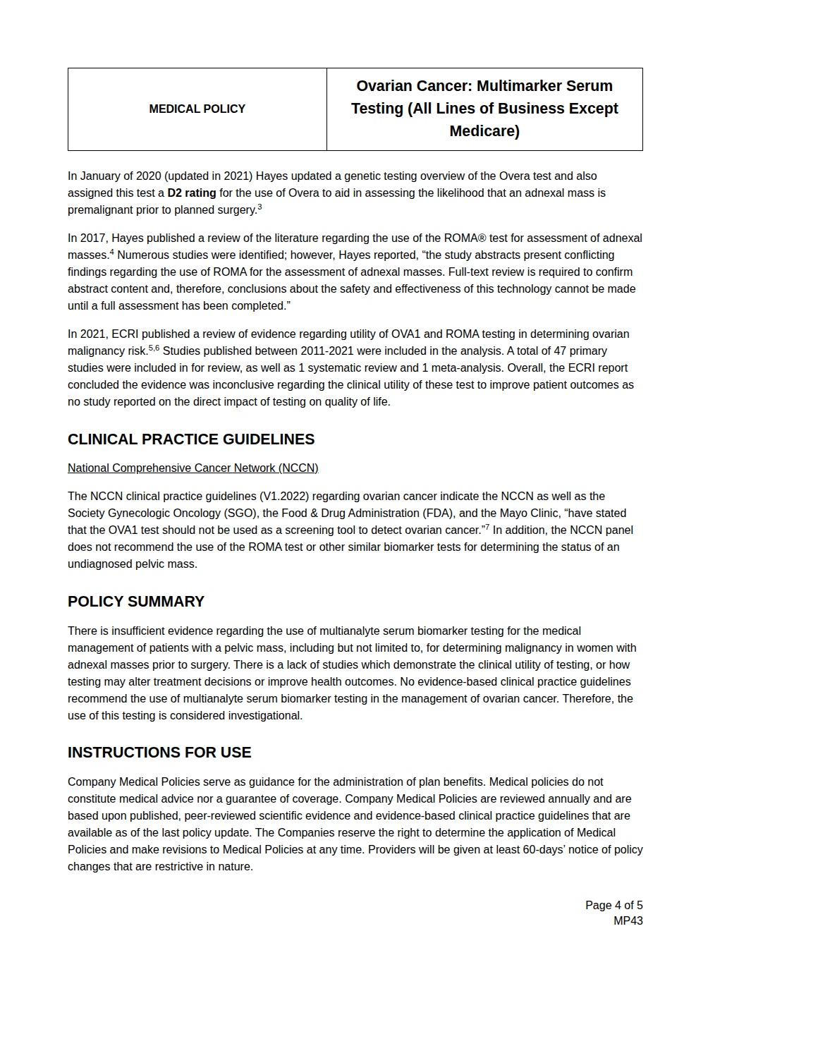| MEDICAL POLICY | Ovarian Cancer: Multimarker Serum Testing (All Lines of Business Except Medicare) |
In January of 2020 (updated in 2021) Hayes updated a genetic testing overview of the Overa test and also assigned this test a D2 rating for the use of Overa to aid in assessing the likelihood that an adnexal mass is premalignant prior to planned surgery.3
In 2017, Hayes published a review of the literature regarding the use of the ROMA® test for assessment of adnexal masses.4 Numerous studies were identified; however, Hayes reported, “the study abstracts present conflicting findings regarding the use of ROMA for the assessment of adnexal masses. Full-text review is required to confirm abstract content and, therefore, conclusions about the safety and effectiveness of this technology cannot be made until a full assessment has been completed.”
In 2021, ECRI published a review of evidence regarding utility of OVA1 and ROMA testing in determining ovarian malignancy risk.5,6 Studies published between 2011-2021 were included in the analysis. A total of 47 primary studies were included in for review, as well as 1 systematic review and 1 meta-analysis. Overall, the ECRI report concluded the evidence was inconclusive regarding the clinical utility of these test to improve patient outcomes as no study reported on the direct impact of testing on quality of life.
CLINICAL PRACTICE GUIDELINES
National Comprehensive Cancer Network (NCCN)
The NCCN clinical practice guidelines (V1.2022) regarding ovarian cancer indicate the NCCN as well as the Society Gynecologic Oncology (SGO), the Food & Drug Administration (FDA), and the Mayo Clinic, “have stated that the OVA1 test should not be used as a screening tool to detect ovarian cancer.”7 In addition, the NCCN panel does not recommend the use of the ROMA test or other similar biomarker tests for determining the status of an undiagnosed pelvic mass.
POLICY SUMMARY
There is insufficient evidence regarding the use of multianalyte serum biomarker testing for the medical management of patients with a pelvic mass, including but not limited to, for determining malignancy in women with adnexal masses prior to surgery. There is a lack of studies which demonstrate the clinical utility of testing, or how testing may alter treatment decisions or improve health outcomes. No evidence-based clinical practice guidelines recommend the use of multianalyte serum biomarker testing in the management of ovarian cancer. Therefore, the use of this testing is considered investigational.
INSTRUCTIONS FOR USE
Company Medical Policies serve as guidance for the administration of plan benefits. Medical policies do not constitute medical advice nor a guarantee of coverage. Company Medical Policies are reviewed annually and are based upon published, peer-reviewed scientific evidence and evidence-based clinical practice guidelines that are available as of the last policy update. The Companies reserve the right to determine the application of Medical Policies and make revisions to Medical Policies at any time. Providers will be given at least 60-days’ notice of policy changes that are restrictive in nature.
Page 4 of 5
MP43